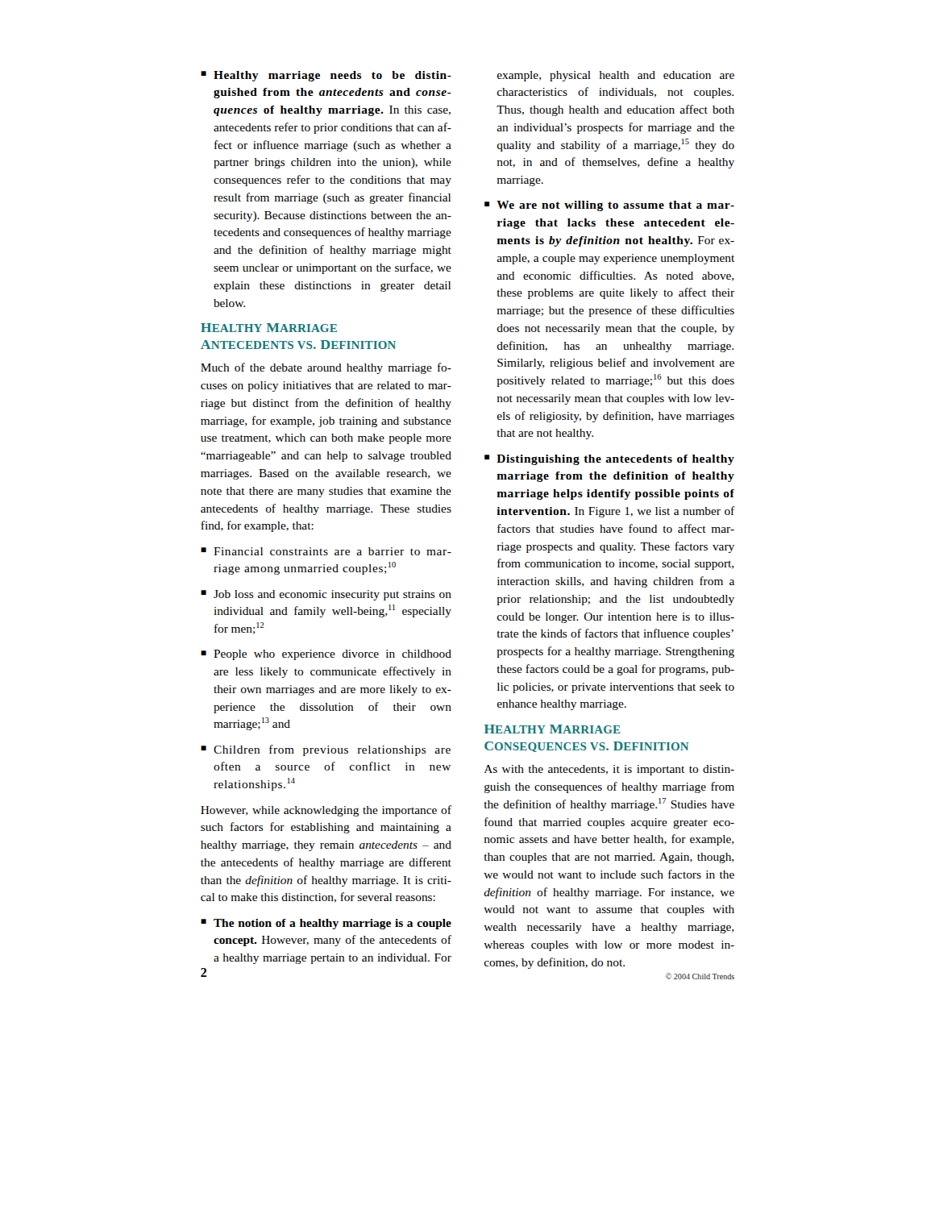Healthy marriage needs to be distinguished from the antecedents and consequences of healthy marriage. In this case, antecedents refer to prior conditions that can affect or influence marriage (such as whether a partner brings children into the union), while consequences refer to the conditions that may result from marriage (such as greater financial security). Because distinctions between the antecedents and consequences of healthy marriage and the definition of healthy marriage might seem unclear or unimportant on the surface, we explain these distinctions in greater detail below.
HEALTHY MARRIAGE
ANTECEDENTS VS. DEFINITION
Much of the debate around healthy marriage focuses on policy initiatives that are related to marriage but distinct from the definition of healthy marriage, for example, job training and substance use treatment, which can both make people more “marriageable” and can help to salvage troubled marriages. Based on the available research, we note that there are many studies that examine the antecedents of healthy marriage. These studies find, for example, that:
Financial constraints are a barrier to marriage among unmarried couples;10
Job loss and economic insecurity put strains on individual and family well-being,11 especially for men;12
People who experience divorce in childhood are less likely to communicate effectively in their own marriages and are more likely to experience the dissolution of their own marriage;13 and
Children from previous relationships are often a source of conflict in new relationships.14
However, while acknowledging the importance of such factors for establishing and maintaining a healthy marriage, they remain antecedents – and the antecedents of healthy marriage are different than the definition of healthy marriage. It is critical to make this distinction, for several reasons:
The notion of a healthy marriage is a couple concept. However, many of the antecedents of a healthy marriage pertain to an individual. For example, physical health and education are characteristics of individuals, not couples. Thus, though health and education affect both an individual’s prospects for marriage and the quality and stability of a marriage,15 they do not, in and of themselves, define a healthy marriage.
We are not willing to assume that a marriage that lacks these antecedent elements is by definition not healthy. For example, a couple may experience unemployment and economic difficulties. As noted above, these problems are quite likely to affect their marriage; but the presence of these difficulties does not necessarily mean that the couple, by definition, has an unhealthy marriage. Similarly, religious belief and involvement are positively related to marriage;16 but this does not necessarily mean that couples with low levels of religiosity, by definition, have marriages that are not healthy.
Distinguishing the antecedents of healthy marriage from the definition of healthy marriage helps identify possible points of intervention. In Figure 1, we list a number of factors that studies have found to affect marriage prospects and quality. These factors vary from communication to income, social support, interaction skills, and having children from a prior relationship; and the list undoubtedly could be longer. Our intention here is to illustrate the kinds of factors that influence couples’ prospects for a healthy marriage. Strengthening these factors could be a goal for programs, public policies, or private interventions that seek to enhance healthy marriage.
HEALTHY MARRIAGE
CONSEQUENCES VS. DEFINITION
As with the antecedents, it is important to distinguish the consequences of healthy marriage from the definition of healthy marriage.17 Studies have found that married couples acquire greater economic assets and have better health, for example, than couples that are not married. Again, though, we would not want to include such factors in the definition of healthy marriage. For instance, we would not want to assume that couples with wealth necessarily have a healthy marriage, whereas couples with low or more modest incomes, by definition, do not.
2
© 2004 Child Trends